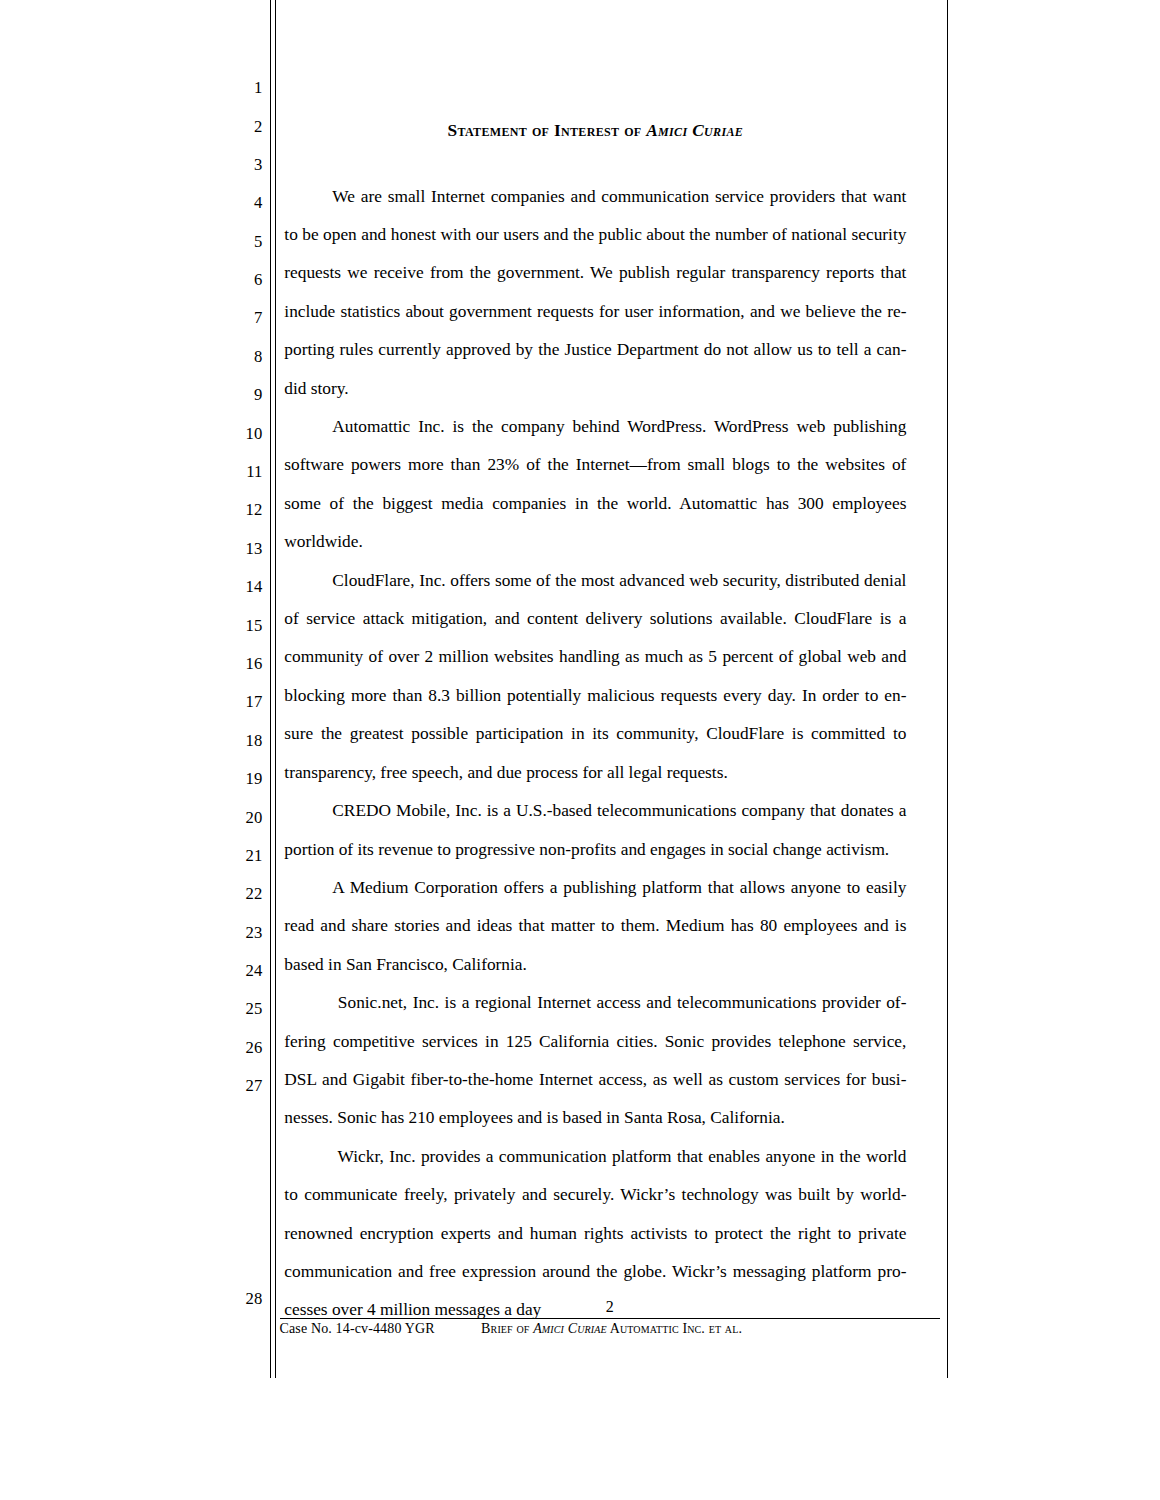1
2
3
4
5
6
7
8
9
10
11
12
13
14
15
16
17
18
19
20
21
22
23
24
25
26
27
28
Statement of Interest of Amici Curiae
We are small Internet companies and communication service providers that want to be open and honest with our users and the public about the number of national security requests we receive from the government. We publish regular transparency reports that include statistics about government requests for user information, and we believe the reporting rules currently approved by the Justice Department do not allow us to tell a candid story.
Automattic Inc. is the company behind WordPress. WordPress web publishing software powers more than 23% of the Internet—from small blogs to the websites of some of the biggest media companies in the world. Automattic has 300 employees worldwide.
CloudFlare, Inc. offers some of the most advanced web security, distributed denial of service attack mitigation, and content delivery solutions available. CloudFlare is a community of over 2 million websites handling as much as 5 percent of global web and blocking more than 8.3 billion potentially malicious requests every day. In order to ensure the greatest possible participation in its community, CloudFlare is committed to transparency, free speech, and due process for all legal requests.
CREDO Mobile, Inc. is a U.S.-based telecommunications company that donates a portion of its revenue to progressive non-profits and engages in social change activism.
A Medium Corporation offers a publishing platform that allows anyone to easily read and share stories and ideas that matter to them. Medium has 80 employees and is based in San Francisco, California.
Sonic.net, Inc. is a regional Internet access and telecommunications provider offering competitive services in 125 California cities. Sonic provides telephone service, DSL and Gigabit fiber-to-the-home Internet access, as well as custom services for businesses. Sonic has 210 employees and is based in Santa Rosa, California.
Wickr, Inc. provides a communication platform that enables anyone in the world to communicate freely, privately and securely. Wickr’s technology was built by world-renowned encryption experts and human rights activists to protect the right to private communication and free expression around the globe. Wickr’s messaging platform processes over 4 million messages a day
2
Case No. 14-cv-4480 YGR
Brief of Amici Curiae Automattic Inc. et al.